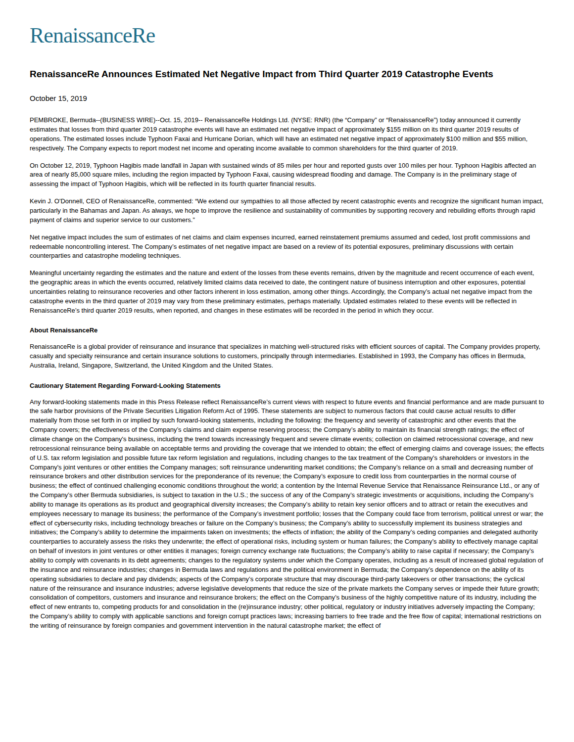RenaissanceRe
RenaissanceRe Announces Estimated Net Negative Impact from Third Quarter 2019 Catastrophe Events
October 15, 2019
PEMBROKE, Bermuda--(BUSINESS WIRE)--Oct. 15, 2019-- RenaissanceRe Holdings Ltd. (NYSE: RNR) (the “Company” or “RenaissanceRe”) today announced it currently estimates that losses from third quarter 2019 catastrophe events will have an estimated net negative impact of approximately $155 million on its third quarter 2019 results of operations. The estimated losses include Typhoon Faxai and Hurricane Dorian, which will have an estimated net negative impact of approximately $100 million and $55 million, respectively. The Company expects to report modest net income and operating income available to common shareholders for the third quarter of 2019.
On October 12, 2019, Typhoon Hagibis made landfall in Japan with sustained winds of 85 miles per hour and reported gusts over 100 miles per hour. Typhoon Hagibis affected an area of nearly 85,000 square miles, including the region impacted by Typhoon Faxai, causing widespread flooding and damage. The Company is in the preliminary stage of assessing the impact of Typhoon Hagibis, which will be reflected in its fourth quarter financial results.
Kevin J. O'Donnell, CEO of RenaissanceRe, commented: “We extend our sympathies to all those affected by recent catastrophic events and recognize the significant human impact, particularly in the Bahamas and Japan. As always, we hope to improve the resilience and sustainability of communities by supporting recovery and rebuilding efforts through rapid payment of claims and superior service to our customers.”
Net negative impact includes the sum of estimates of net claims and claim expenses incurred, earned reinstatement premiums assumed and ceded, lost profit commissions and redeemable noncontrolling interest. The Company’s estimates of net negative impact are based on a review of its potential exposures, preliminary discussions with certain counterparties and catastrophe modeling techniques.
Meaningful uncertainty regarding the estimates and the nature and extent of the losses from these events remains, driven by the magnitude and recent occurrence of each event, the geographic areas in which the events occurred, relatively limited claims data received to date, the contingent nature of business interruption and other exposures, potential uncertainties relating to reinsurance recoveries and other factors inherent in loss estimation, among other things. Accordingly, the Company’s actual net negative impact from the catastrophe events in the third quarter of 2019 may vary from these preliminary estimates, perhaps materially. Updated estimates related to these events will be reflected in RenaissanceRe’s third quarter 2019 results, when reported, and changes in these estimates will be recorded in the period in which they occur.
About RenaissanceRe
RenaissanceRe is a global provider of reinsurance and insurance that specializes in matching well-structured risks with efficient sources of capital. The Company provides property, casualty and specialty reinsurance and certain insurance solutions to customers, principally through intermediaries. Established in 1993, the Company has offices in Bermuda, Australia, Ireland, Singapore, Switzerland, the United Kingdom and the United States.
Cautionary Statement Regarding Forward-Looking Statements
Any forward-looking statements made in this Press Release reflect RenaissanceRe’s current views with respect to future events and financial performance and are made pursuant to the safe harbor provisions of the Private Securities Litigation Reform Act of 1995. These statements are subject to numerous factors that could cause actual results to differ materially from those set forth in or implied by such forward-looking statements, including the following: the frequency and severity of catastrophic and other events that the Company covers; the effectiveness of the Company’s claims and claim expense reserving process; the Company’s ability to maintain its financial strength ratings; the effect of climate change on the Company's business, including the trend towards increasingly frequent and severe climate events; collection on claimed retrocessional coverage, and new retrocessional reinsurance being available on acceptable terms and providing the coverage that we intended to obtain; the effect of emerging claims and coverage issues; the effects of U.S. tax reform legislation and possible future tax reform legislation and regulations, including changes to the tax treatment of the Company's shareholders or investors in the Company's joint ventures or other entities the Company manages; soft reinsurance underwriting market conditions; the Company’s reliance on a small and decreasing number of reinsurance brokers and other distribution services for the preponderance of its revenue; the Company’s exposure to credit loss from counterparties in the normal course of business; the effect of continued challenging economic conditions throughout the world; a contention by the Internal Revenue Service that Renaissance Reinsurance Ltd., or any of the Company’s other Bermuda subsidiaries, is subject to taxation in the U.S.; the success of any of the Company’s strategic investments or acquisitions, including the Company’s ability to manage its operations as its product and geographical diversity increases; the Company’s ability to retain key senior officers and to attract or retain the executives and employees necessary to manage its business; the performance of the Company’s investment portfolio; losses that the Company could face from terrorism, political unrest or war; the effect of cybersecurity risks, including technology breaches or failure on the Company’s business; the Company’s ability to successfully implement its business strategies and initiatives; the Company’s ability to determine the impairments taken on investments; the effects of inflation; the ability of the Company’s ceding companies and delegated authority counterparties to accurately assess the risks they underwrite; the effect of operational risks, including system or human failures; the Company’s ability to effectively manage capital on behalf of investors in joint ventures or other entities it manages; foreign currency exchange rate fluctuations; the Company’s ability to raise capital if necessary; the Company’s ability to comply with covenants in its debt agreements; changes to the regulatory systems under which the Company operates, including as a result of increased global regulation of the insurance and reinsurance industries; changes in Bermuda laws and regulations and the political environment in Bermuda; the Company’s dependence on the ability of its operating subsidiaries to declare and pay dividends; aspects of the Company’s corporate structure that may discourage third-party takeovers or other transactions; the cyclical nature of the reinsurance and insurance industries; adverse legislative developments that reduce the size of the private markets the Company serves or impede their future growth; consolidation of competitors, customers and insurance and reinsurance brokers; the effect on the Company’s business of the highly competitive nature of its industry, including the effect of new entrants to, competing products for and consolidation in the (re)insurance industry; other political, regulatory or industry initiatives adversely impacting the Company; the Company’s ability to comply with applicable sanctions and foreign corrupt practices laws; increasing barriers to free trade and the free flow of capital; international restrictions on the writing of reinsurance by foreign companies and government intervention in the natural catastrophe market; the effect of